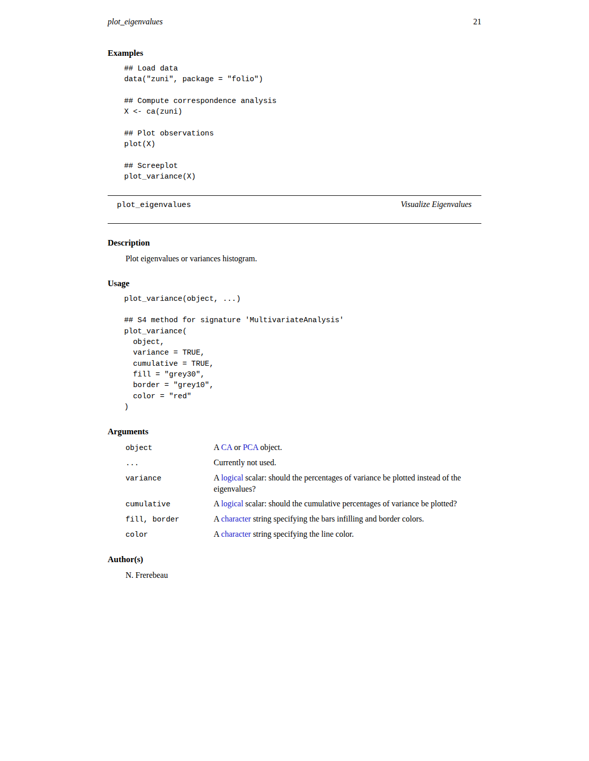plot_eigenvalues 21
Examples
## Load data
data("zuni", package = "folio")

## Compute correspondence analysis
X <- ca(zuni)

## Plot observations
plot(X)

## Screeplot
plot_variance(X)
plot_eigenvalues Visualize Eigenvalues
Description
Plot eigenvalues or variances histogram.
Usage
plot_variance(object, ...)

## S4 method for signature 'MultivariateAnalysis'
plot_variance(
  object,
  variance = TRUE,
  cumulative = TRUE,
  fill = "grey30",
  border = "grey10",
  color = "red"
)
Arguments
object
A CA or PCA object.
...
Currently not used.
variance
A logical scalar: should the percentages of variance be plotted instead of the eigenvalues?
cumulative
A logical scalar: should the cumulative percentages of variance be plotted?
fill, border
A character string specifying the bars infilling and border colors.
color
A character string specifying the line color.
Author(s)
N. Frerebeau